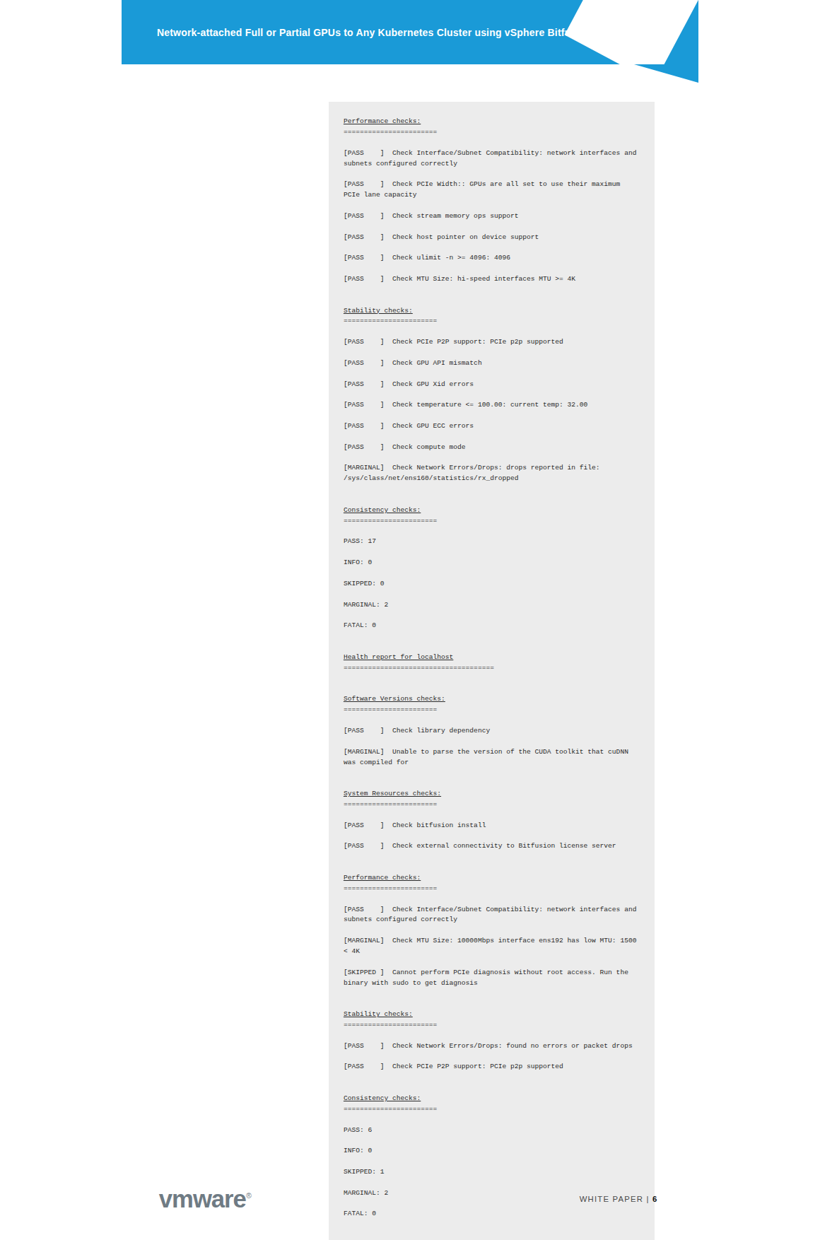Network-attached Full or Partial GPUs to Any Kubernetes Cluster using vSphere Bitfusion
Performance checks:
=======================

[PASS    ]  Check Interface/Subnet Compatibility: network interfaces and subnets configured correctly

[PASS    ]  Check PCIe Width:: GPUs are all set to use their maximum PCIe lane capacity

[PASS    ]  Check stream memory ops support

[PASS    ]  Check host pointer on device support

[PASS    ]  Check ulimit -n >= 4096: 4096

[PASS    ]  Check MTU Size: hi-speed interfaces MTU >= 4K


Stability checks:
=======================

[PASS    ]  Check PCIe P2P support: PCIe p2p supported

[PASS    ]  Check GPU API mismatch

[PASS    ]  Check GPU Xid errors

[PASS    ]  Check temperature <= 100.00: current temp: 32.00

[PASS    ]  Check GPU ECC errors

[PASS    ]  Check compute mode

[MARGINAL]  Check Network Errors/Drops: drops reported in file: /sys/class/net/ens160/statistics/rx_dropped


Consistency checks:
=======================

PASS: 17

INFO: 0

SKIPPED: 0

MARGINAL: 2

FATAL: 0


Health report for localhost
=====================================


Software Versions checks:
=======================

[PASS    ]  Check library dependency

[MARGINAL]  Unable to parse the version of the CUDA toolkit that cuDNN was compiled for


System Resources checks:
=======================

[PASS    ]  Check bitfusion install

[PASS    ]  Check external connectivity to Bitfusion license server


Performance checks:
=======================

[PASS    ]  Check Interface/Subnet Compatibility: network interfaces and subnets configured correctly

[MARGINAL]  Check MTU Size: 10000Mbps interface ens192 has low MTU: 1500 < 4K

[SKIPPED ]  Cannot perform PCIe diagnosis without root access. Run the binary with sudo to get diagnosis


Stability checks:
=======================

[PASS    ]  Check Network Errors/Drops: found no errors or packet drops

[PASS    ]  Check PCIe P2P support: PCIe p2p supported


Consistency checks:
=======================

PASS: 6

INFO: 0

SKIPPED: 1

MARGINAL: 2

FATAL: 0
vmware®
WHITE PAPER | 6